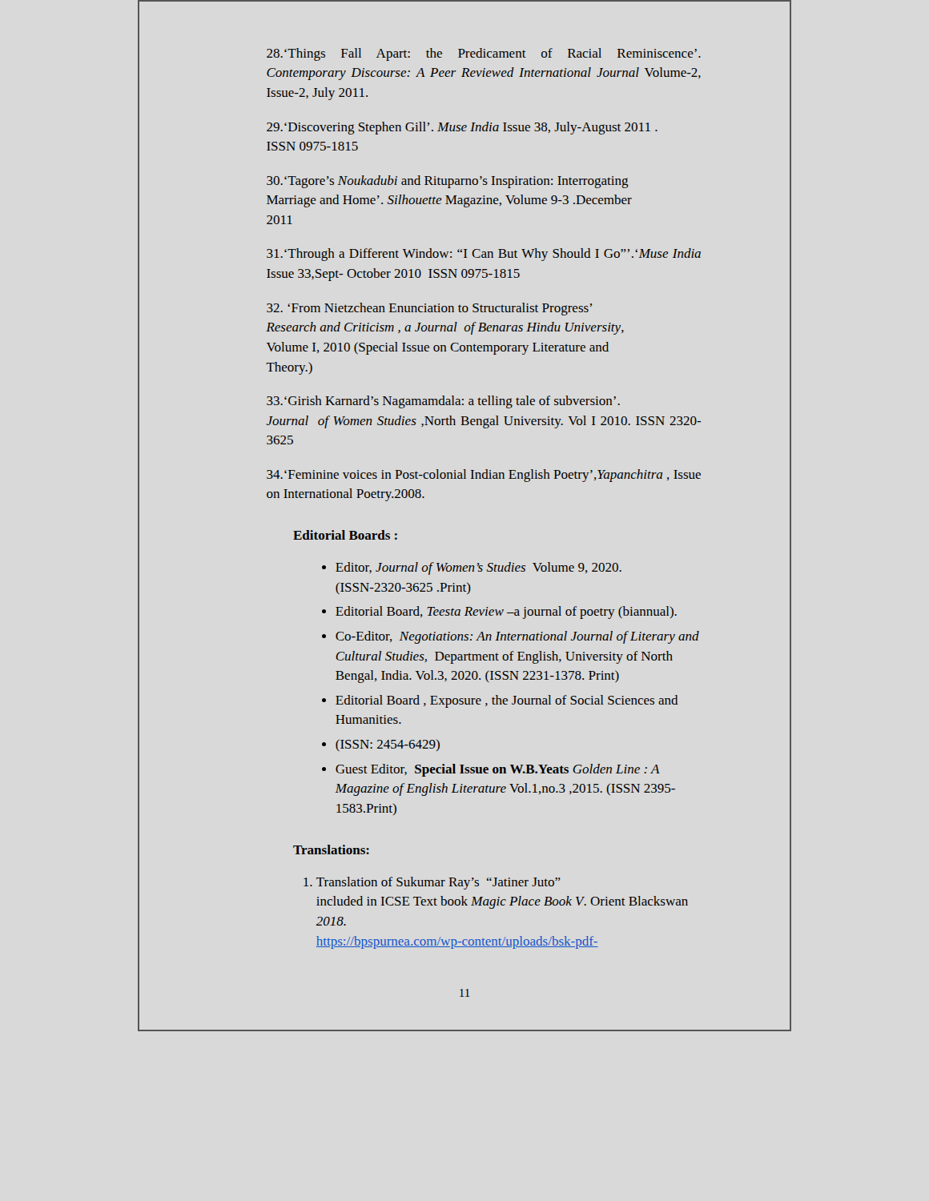28.‘Things Fall Apart: the Predicament of Racial Reminiscence’. Contemporary Discourse: A Peer Reviewed International Journal Volume-2, Issue-2, July 2011.
29.‘Discovering Stephen Gill’. Muse India Issue 38, July-August 2011 .
ISSN 0975-1815
30.‘Tagore’s Noukadubi and Rituparno’s Inspiration: Interrogating
Marriage and Home’. Silhouette Magazine, Volume 9-3 .December
2011
31.‘Through a Different Window: “I Can But Why Should I Go”’.‘Muse India Issue 33,Sept- October 2010 ISSN 0975-1815
32. ‘From Nietzchean Enunciation to Structuralist Progress’
Research and Criticism , a Journal of Benaras Hindu University,
Volume I, 2010 (Special Issue on Contemporary Literature and
Theory.)
33.‘Girish Karnard’s Nagamamdala: a telling tale of subversion’.
Journal of Women Studies ,North Bengal University. Vol I 2010. ISSN 2320-3625
34.‘Feminine voices in Post-colonial Indian English Poetry’,Yapanchitra , Issue on International Poetry.2008.
Editorial Boards :
Editor, Journal of Women’s Studies Volume 9, 2020.
(ISSN-2320-3625 .Print)
Editorial Board, Teesta Review –a journal of poetry (biannual).
Co-Editor, Negotiations: An International Journal of Literary and Cultural Studies, Department of English, University of North Bengal, India. Vol.3, 2020. (ISSN 2231-1378. Print)
Editorial Board , Exposure , the Journal of Social Sciences and Humanities.
(ISSN: 2454-6429)
Guest Editor, Special Issue on W.B.Yeats Golden Line : A Magazine of English Literature Vol.1,no.3 ,2015. (ISSN 2395-1583.Print)
Translations:
Translation of Sukumar Ray’s “Jatiner Juto”
included in ICSE Text book Magic Place Book V. Orient Blackswan
2018.
https://bpspurnea.com/wp-content/uploads/bsk-pdf-
11